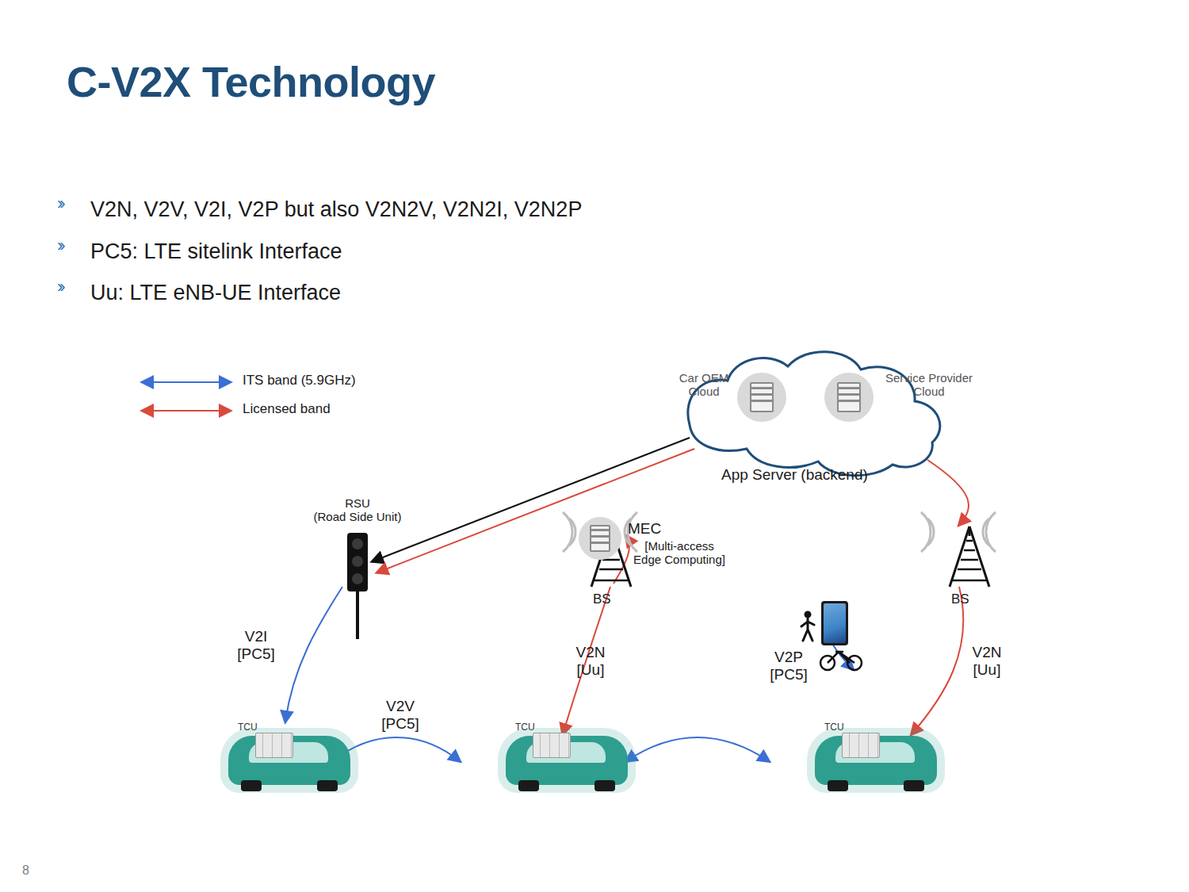C-V2X Technology
V2N, V2V, V2I, V2P but also V2N2V, V2N2I, V2N2P
PC5: LTE sitelink Interface
Uu: LTE eNB-UE Interface
ITS band (5.9GHz)
Licensed band
Car OEM
Cloud
Service Provider
Cloud
App Server (backend)
RSU
(Road Side Unit)
BS
MEC
[Multi-access
Edge Computing]
BS
V2I
[PC5]
V2N
[Uu]
V2N
[Uu]
V2P
[PC5]
V2V
[PC5]
TCU
TCU
TCU
8